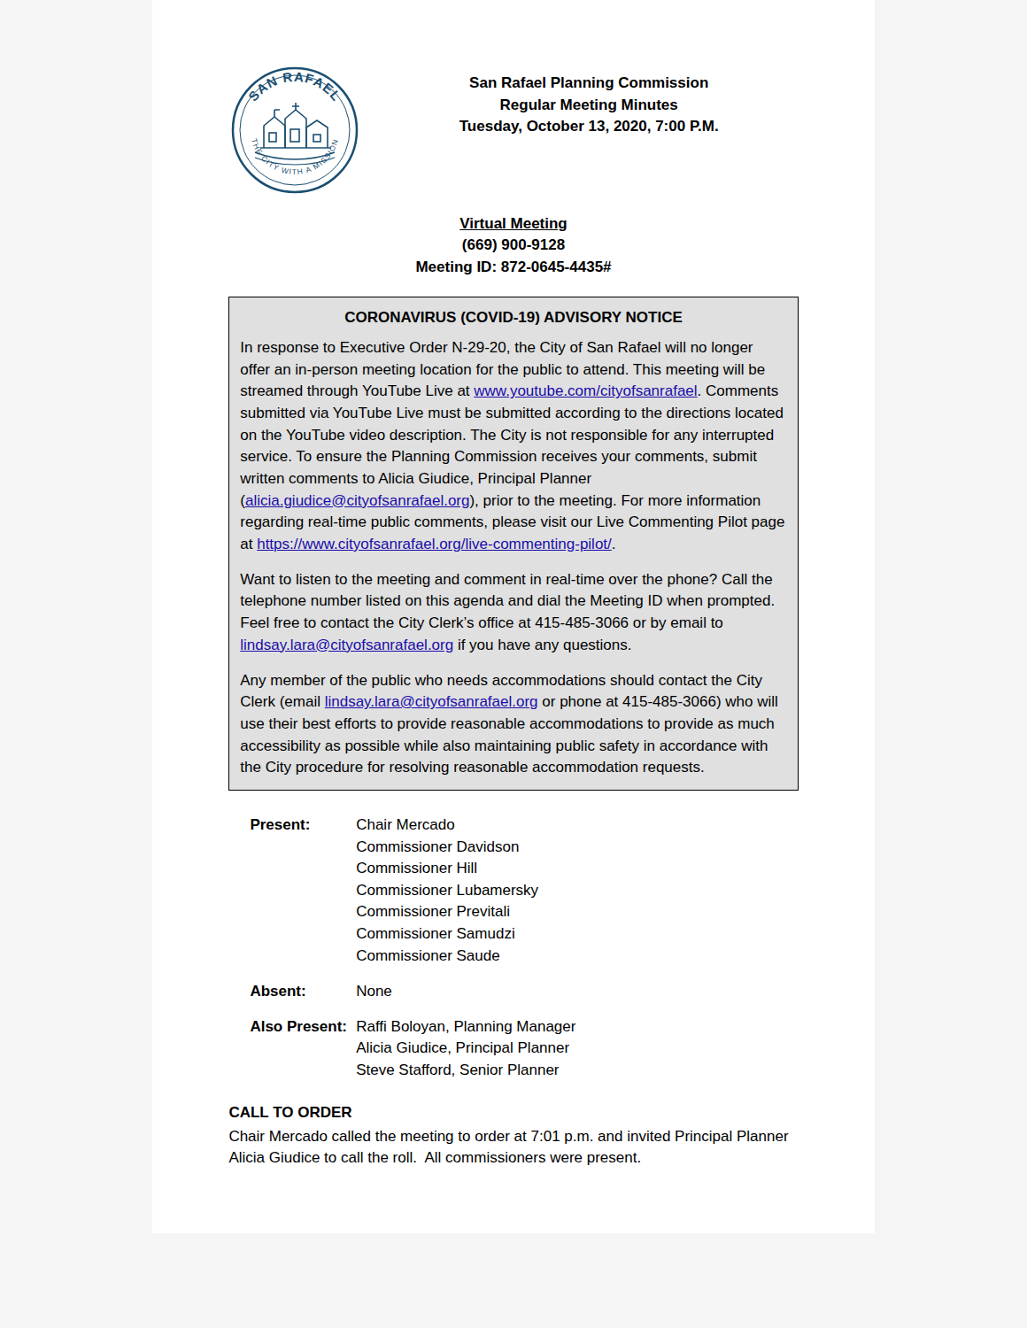SAN RAFAEL THE CITY WITH A MISSION
San Rafael Planning Commission
Regular Meeting Minutes
Tuesday, October 13, 2020, 7:00 P.M.
Virtual Meeting
(669) 900-9128
Meeting ID: 872-0645-4435#
CORONAVIRUS (COVID-19) ADVISORY NOTICE
In response to Executive Order N-29-20, the City of San Rafael will no longer offer an in-person meeting location for the public to attend. This meeting will be streamed through YouTube Live at www.youtube.com/cityofsanrafael. Comments submitted via YouTube Live must be submitted according to the directions located on the YouTube video description. The City is not responsible for any interrupted service. To ensure the Planning Commission receives your comments, submit written comments to Alicia Giudice, Principal Planner (alicia.giudice@cityofsanrafael.org), prior to the meeting. For more information regarding real-time public comments, please visit our Live Commenting Pilot page at https://www.cityofsanrafael.org/live-commenting-pilot/.
Want to listen to the meeting and comment in real-time over the phone? Call the telephone number listed on this agenda and dial the Meeting ID when prompted. Feel free to contact the City Clerk’s office at 415-485-3066 or by email to lindsay.lara@cityofsanrafael.org if you have any questions.
Any member of the public who needs accommodations should contact the City Clerk (email lindsay.lara@cityofsanrafael.org or phone at 415-485-3066) who will use their best efforts to provide reasonable accommodations to provide as much accessibility as possible while also maintaining public safety in accordance with the City procedure for resolving reasonable accommodation requests.
| Present: | Chair Mercado Commissioner Davidson Commissioner Hill Commissioner Lubamersky Commissioner Previtali Commissioner Samudzi Commissioner Saude |
| Absent: | None |
| Also Present: | Raffi Boloyan, Planning Manager Alicia Giudice, Principal Planner Steve Stafford, Senior Planner |
CALL TO ORDER
Chair Mercado called the meeting to order at 7:01 p.m. and invited Principal Planner Alicia Giudice to call the roll. All commissioners were present.